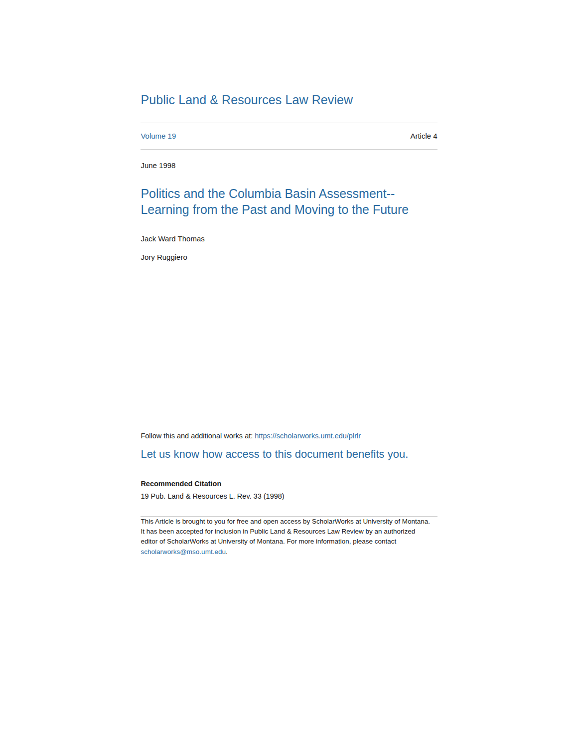Public Land & Resources Law Review
Volume 19 Article 4
June 1998
Politics and the Columbia Basin Assessment--Learning from the Past and Moving to the Future
Jack Ward Thomas
Jory Ruggiero
Follow this and additional works at: https://scholarworks.umt.edu/plrlr
Let us know how access to this document benefits you.
Recommended Citation
19 Pub. Land & Resources L. Rev. 33 (1998)
This Article is brought to you for free and open access by ScholarWorks at University of Montana. It has been accepted for inclusion in Public Land & Resources Law Review by an authorized editor of ScholarWorks at University of Montana. For more information, please contact scholarworks@mso.umt.edu.